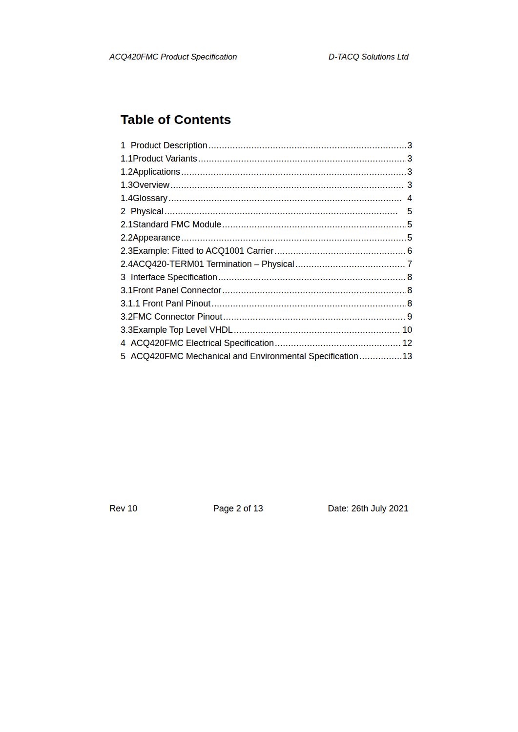ACQ420FMC Product Specification
D-TACQ Solutions Ltd
Table of Contents
1 Product Description....................................................................................... 3
1.1 Product Variants....................................................................................... 3
1.2 Applications....................................................................................... 3
1.3 Overview....................................................................................... 3
1.4 Glossary....................................................................................... 4
2 Physical....................................................................................... 5
2.1 Standard FMC Module....................................................................................... 5
2.2 Appearance....................................................................................... 5
2.3 Example: Fitted to ACQ1001 Carrier....................................................................................... 6
2.4 ACQ420-TERM01 Termination – Physical....................................................................................... 7
3 Interface Specification....................................................................................... 8
3.1 Front Panel Connector....................................................................................... 8
3.1.1 Front Panl Pinout....................................................................................... 8
3.2 FMC Connector Pinout....................................................................................... 9
3.3 Example Top Level VHDL....................................................................................... 10
4 ACQ420FMC Electrical Specification....................................................................................... 12
5 ACQ420FMC Mechanical and Environmental Specification....................................................................................... 13
Rev 10
Page 2 of 13
Date: 26th July 2021